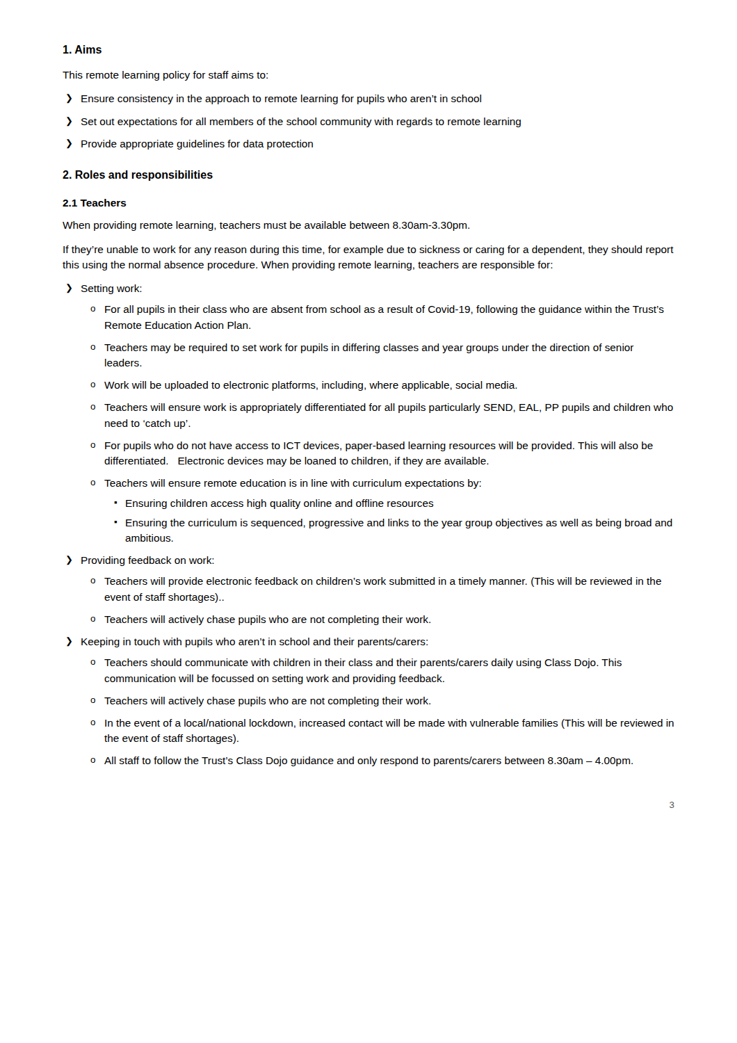1. Aims
This remote learning policy for staff aims to:
Ensure consistency in the approach to remote learning for pupils who aren’t in school
Set out expectations for all members of the school community with regards to remote learning
Provide appropriate guidelines for data protection
2. Roles and responsibilities
2.1 Teachers
When providing remote learning, teachers must be available between 8.30am-3.30pm.
If they’re unable to work for any reason during this time, for example due to sickness or caring for a dependent, they should report this using the normal absence procedure. When providing remote learning, teachers are responsible for:
Setting work:
For all pupils in their class who are absent from school as a result of Covid-19, following the guidance within the Trust’s Remote Education Action Plan.
Teachers may be required to set work for pupils in differing classes and year groups under the direction of senior leaders.
Work will be uploaded to electronic platforms, including, where applicable, social media.
Teachers will ensure work is appropriately differentiated for all pupils particularly SEND, EAL, PP pupils and children who need to ‘catch up’.
For pupils who do not have access to ICT devices, paper-based learning resources will be provided. This will also be differentiated. Electronic devices may be loaned to children, if they are available.
Teachers will ensure remote education is in line with curriculum expectations by:
Ensuring children access high quality online and offline resources
Ensuring the curriculum is sequenced, progressive and links to the year group objectives as well as being broad and ambitious.
Providing feedback on work:
Teachers will provide electronic feedback on children’s work submitted in a timely manner. (This will be reviewed in the event of staff shortages)..
Teachers will actively chase pupils who are not completing their work.
Keeping in touch with pupils who aren’t in school and their parents/carers:
Teachers should communicate with children in their class and their parents/carers daily using Class Dojo. This communication will be focussed on setting work and providing feedback.
Teachers will actively chase pupils who are not completing their work.
In the event of a local/national lockdown, increased contact will be made with vulnerable families (This will be reviewed in the event of staff shortages).
All staff to follow the Trust’s Class Dojo guidance and only respond to parents/carers between 8.30am – 4.00pm.
3